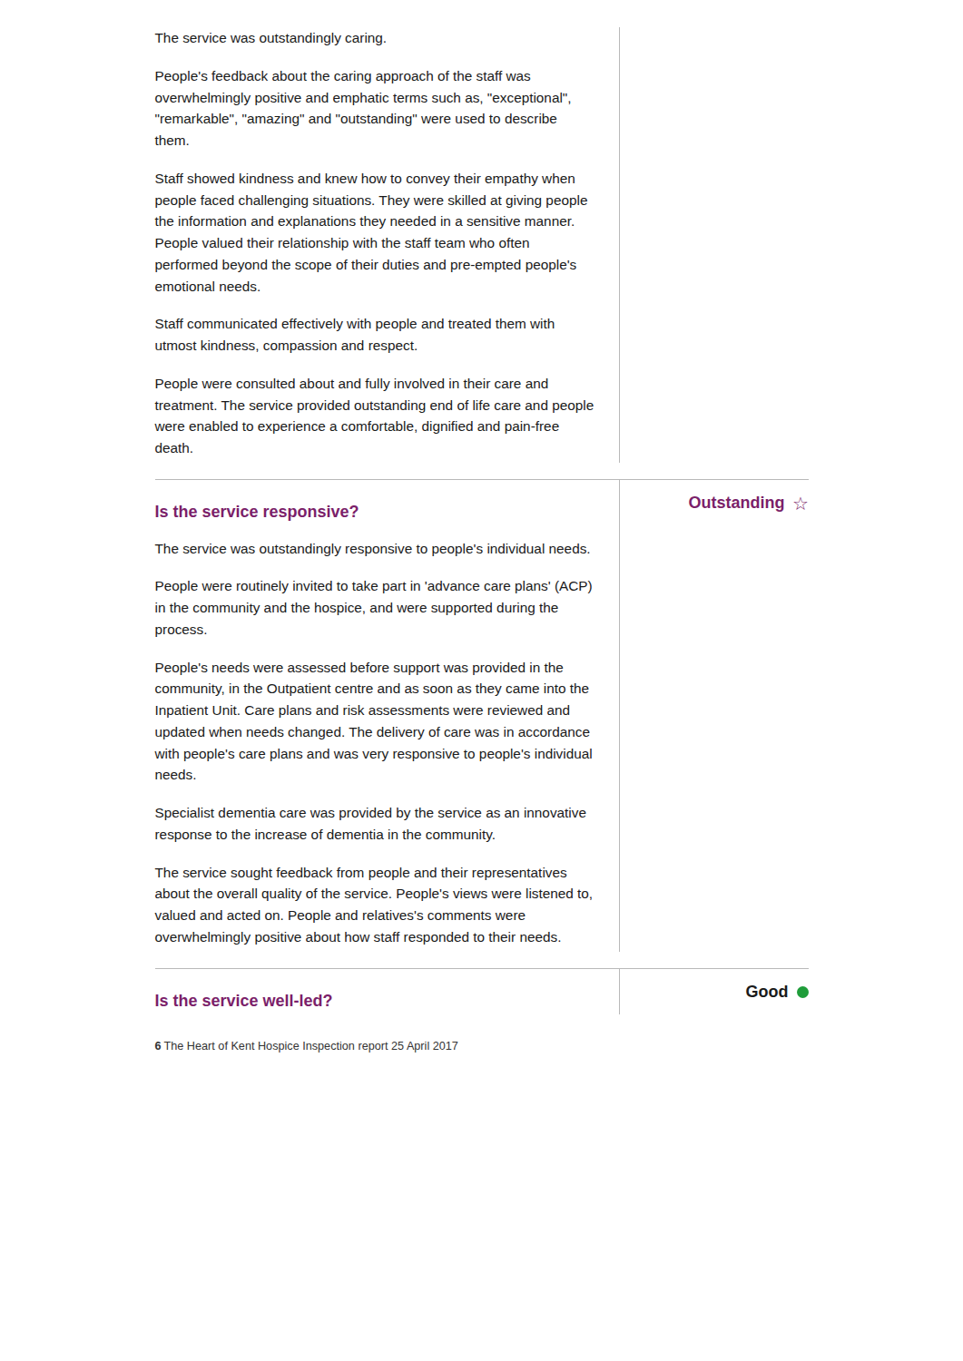The service was outstandingly caring.
People's feedback about the caring approach of the staff was overwhelmingly positive and emphatic terms such as, "exceptional", "remarkable", "amazing" and "outstanding" were used to describe them.
Staff showed kindness and knew how to convey their empathy when people faced challenging situations. They were skilled at giving people the information and explanations they needed in a sensitive manner. People valued their relationship with the staff team who often performed beyond the scope of their duties and pre-empted people's emotional needs.
Staff communicated effectively with people and treated them with utmost kindness, compassion and respect.
People were consulted about and fully involved in their care and treatment. The service provided outstanding end of life care and people were enabled to experience a comfortable, dignified and pain-free death.
Is the service responsive?
The service was outstandingly responsive to people's individual needs.
People were routinely invited to take part in 'advance care plans' (ACP) in the community and the hospice, and were supported during the process.
People's needs were assessed before support was provided in the community, in the Outpatient centre and as soon as they came into the Inpatient Unit. Care plans and risk assessments were reviewed and updated when needs changed. The delivery of care was in accordance with people's care plans and was very responsive to people's individual needs.
Specialist dementia care was provided by the service as an innovative response to the increase of dementia in the community.
The service sought feedback from people and their representatives about the overall quality of the service. People's views were listened to, valued and acted on. People and relatives's comments were overwhelmingly positive about how staff responded to their needs.
Outstanding☆
Is the service well-led?
Good
6 The Heart of Kent Hospice Inspection report 25 April 2017